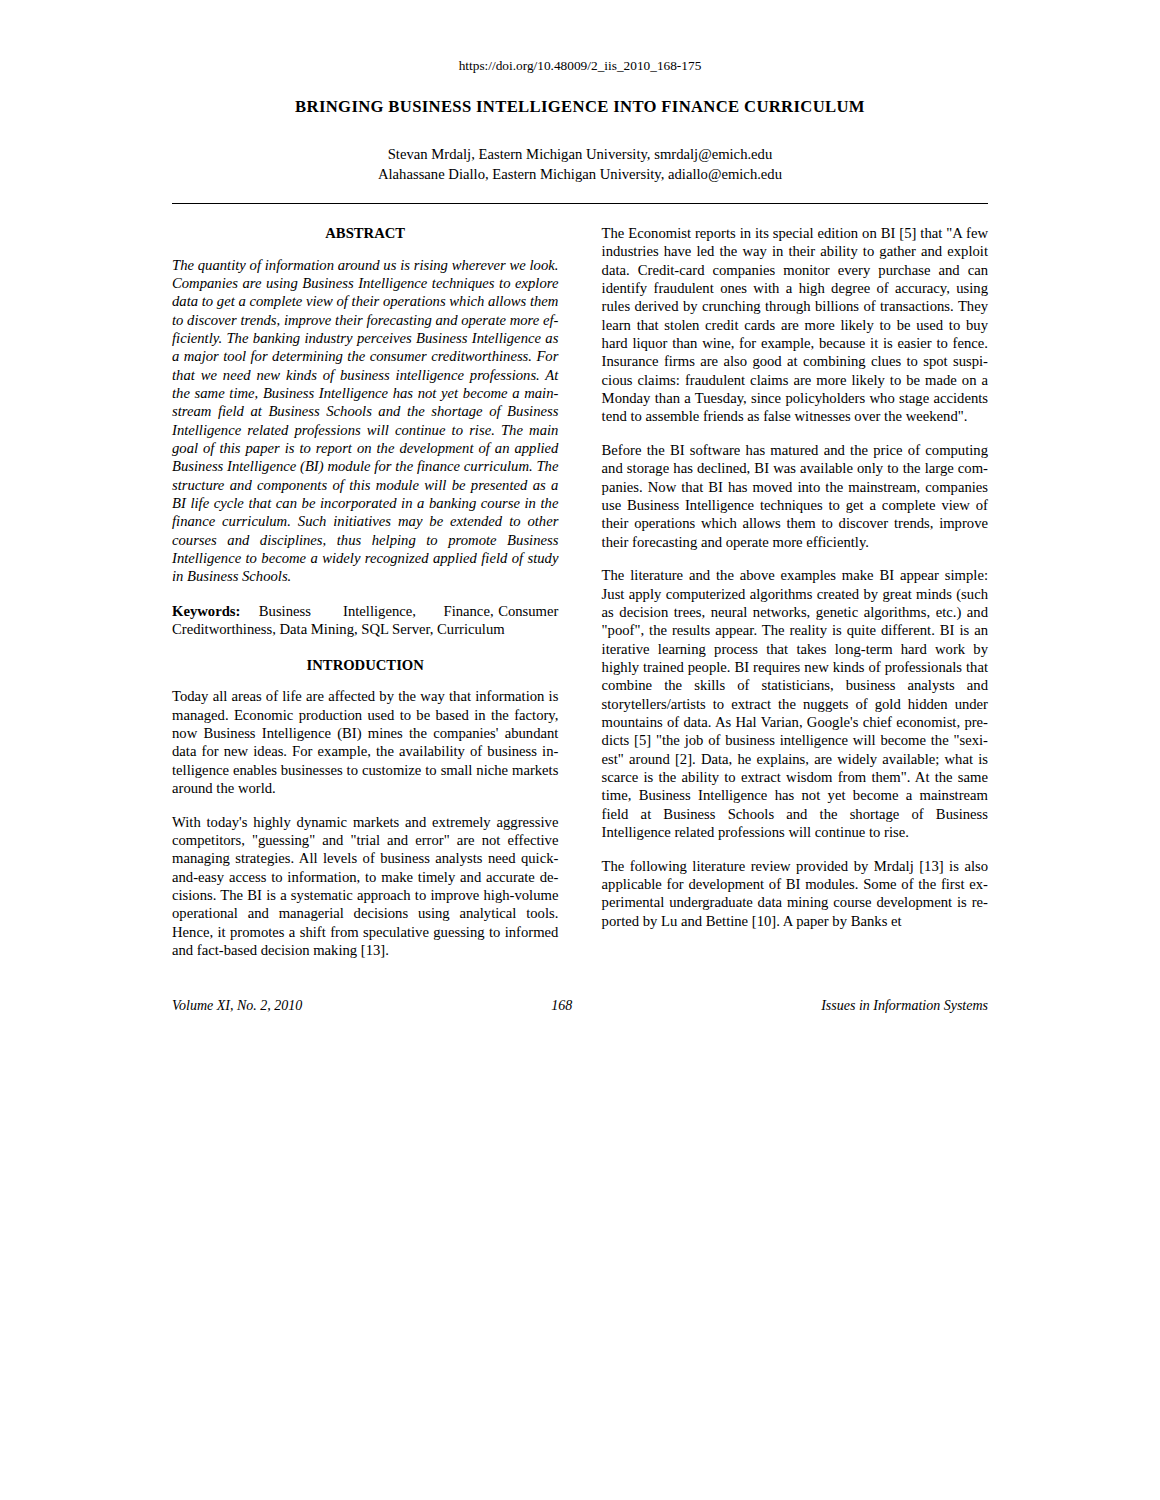https://doi.org/10.48009/2_iis_2010_168-175
Bringing Business Intelligence into Finance Curriculum
Stevan Mrdalj, Eastern Michigan University, smrdalj@emich.edu
Alahassane Diallo, Eastern Michigan University, adiallo@emich.edu
Abstract
The quantity of information around us is rising wherever we look. Companies are using Business Intelligence techniques to explore data to get a complete view of their operations which allows them to discover trends, improve their forecasting and operate more efficiently. The banking industry perceives Business Intelligence as a major tool for determining the consumer creditworthiness. For that we need new kinds of business intelligence professions. At the same time, Business Intelligence has not yet become a mainstream field at Business Schools and the shortage of Business Intelligence related professions will continue to rise. The main goal of this paper is to report on the development of an applied Business Intelligence (BI) module for the finance curriculum. The structure and components of this module will be presented as a BI life cycle that can be incorporated in a banking course in the finance curriculum. Such initiatives may be extended to other courses and disciplines, thus helping to promote Business Intelligence to become a widely recognized applied field of study in Business Schools.
Keywords: Business Intelligence, Finance, Consumer Creditworthiness, Data Mining, SQL Server, Curriculum
Introduction
Today all areas of life are affected by the way that information is managed. Economic production used to be based in the factory, now Business Intelligence (BI) mines the companies' abundant data for new ideas. For example, the availability of business intelligence enables businesses to customize to small niche markets around the world.
With today's highly dynamic markets and extremely aggressive competitors, "guessing" and "trial and error" are not effective managing strategies. All levels of business analysts need quick-and-easy access to information, to make timely and accurate decisions. The BI is a systematic approach to improve high-volume operational and managerial decisions using analytical tools. Hence, it promotes a shift from speculative guessing to informed and fact-based decision making [13].
The Economist reports in its special edition on BI [5] that "A few industries have led the way in their ability to gather and exploit data. Credit-card companies monitor every purchase and can identify fraudulent ones with a high degree of accuracy, using rules derived by crunching through billions of transactions. They learn that stolen credit cards are more likely to be used to buy hard liquor than wine, for example, because it is easier to fence. Insurance firms are also good at combining clues to spot suspicious claims: fraudulent claims are more likely to be made on a Monday than a Tuesday, since policyholders who stage accidents tend to assemble friends as false witnesses over the weekend".
Before the BI software has matured and the price of computing and storage has declined, BI was available only to the large companies. Now that BI has moved into the mainstream, companies use Business Intelligence techniques to get a complete view of their operations which allows them to discover trends, improve their forecasting and operate more efficiently.
The literature and the above examples make BI appear simple: Just apply computerized algorithms created by great minds (such as decision trees, neural networks, genetic algorithms, etc.) and "poof", the results appear. The reality is quite different. BI is an iterative learning process that takes long-term hard work by highly trained people. BI requires new kinds of professionals that combine the skills of statisticians, business analysts and storytellers/artists to extract the nuggets of gold hidden under mountains of data. As Hal Varian, Google's chief economist, predicts [5] "the job of business intelligence will become the "sexiest" around [2]. Data, he explains, are widely available; what is scarce is the ability to extract wisdom from them". At the same time, Business Intelligence has not yet become a mainstream field at Business Schools and the shortage of Business Intelligence related professions will continue to rise.
The following literature review provided by Mrdalj [13] is also applicable for development of BI modules. Some of the first experimental undergraduate data mining course development is reported by Lu and Bettine [10]. A paper by Banks et
Volume XI, No. 2, 2010 168 Issues in Information Systems